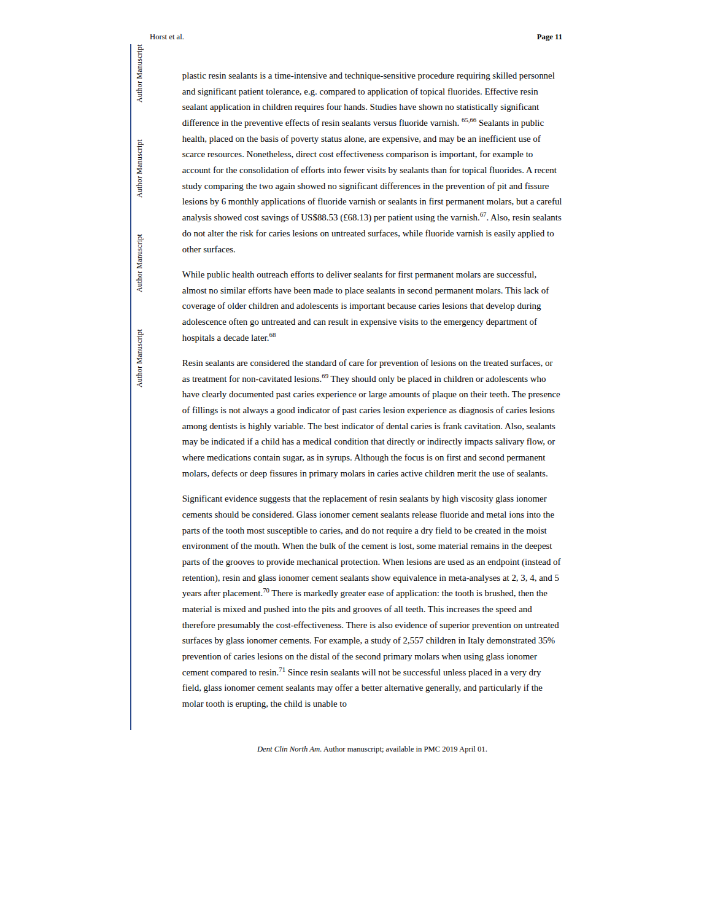Horst et al.
Page 11
Author Manuscript Author Manuscript Author Manuscript Author Manuscript
plastic resin sealants is a time-intensive and technique-sensitive procedure requiring skilled personnel and significant patient tolerance, e.g. compared to application of topical fluorides. Effective resin sealant application in children requires four hands. Studies have shown no statistically significant difference in the preventive effects of resin sealants versus fluoride varnish. 65,66 Sealants in public health, placed on the basis of poverty status alone, are expensive, and may be an inefficient use of scarce resources. Nonetheless, direct cost effectiveness comparison is important, for example to account for the consolidation of efforts into fewer visits by sealants than for topical fluorides. A recent study comparing the two again showed no significant differences in the prevention of pit and fissure lesions by 6 monthly applications of fluoride varnish or sealants in first permanent molars, but a careful analysis showed cost savings of US$88.53 (£68.13) per patient using the varnish.67. Also, resin sealants do not alter the risk for caries lesions on untreated surfaces, while fluoride varnish is easily applied to other surfaces.
While public health outreach efforts to deliver sealants for first permanent molars are successful, almost no similar efforts have been made to place sealants in second permanent molars. This lack of coverage of older children and adolescents is important because caries lesions that develop during adolescence often go untreated and can result in expensive visits to the emergency department of hospitals a decade later.68
Resin sealants are considered the standard of care for prevention of lesions on the treated surfaces, or as treatment for non-cavitated lesions.69 They should only be placed in children or adolescents who have clearly documented past caries experience or large amounts of plaque on their teeth. The presence of fillings is not always a good indicator of past caries lesion experience as diagnosis of caries lesions among dentists is highly variable. The best indicator of dental caries is frank cavitation. Also, sealants may be indicated if a child has a medical condition that directly or indirectly impacts salivary flow, or where medications contain sugar, as in syrups. Although the focus is on first and second permanent molars, defects or deep fissures in primary molars in caries active children merit the use of sealants.
Significant evidence suggests that the replacement of resin sealants by high viscosity glass ionomer cements should be considered. Glass ionomer cement sealants release fluoride and metal ions into the parts of the tooth most susceptible to caries, and do not require a dry field to be created in the moist environment of the mouth. When the bulk of the cement is lost, some material remains in the deepest parts of the grooves to provide mechanical protection. When lesions are used as an endpoint (instead of retention), resin and glass ionomer cement sealants show equivalence in meta-analyses at 2, 3, 4, and 5 years after placement.70 There is markedly greater ease of application: the tooth is brushed, then the material is mixed and pushed into the pits and grooves of all teeth. This increases the speed and therefore presumably the cost-effectiveness. There is also evidence of superior prevention on untreated surfaces by glass ionomer cements. For example, a study of 2,557 children in Italy demonstrated 35% prevention of caries lesions on the distal of the second primary molars when using glass ionomer cement compared to resin.71 Since resin sealants will not be successful unless placed in a very dry field, glass ionomer cement sealants may offer a better alternative generally, and particularly if the molar tooth is erupting, the child is unable to
Dent Clin North Am. Author manuscript; available in PMC 2019 April 01.